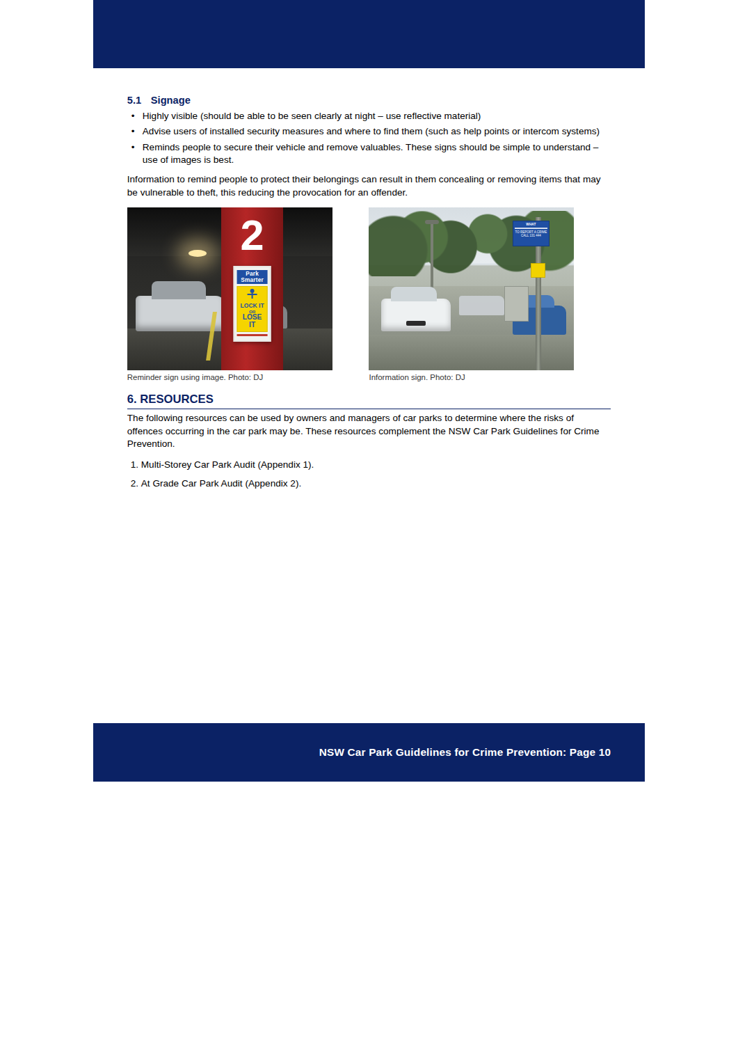5.1 Signage
Highly visible (should be able to be seen clearly at night – use reflective material)
Advise users of installed security measures and where to find them (such as help points or intercom systems)
Reminds people to secure their vehicle and remove valuables. These signs should be simple to understand – use of images is best.
Information to remind people to protect their belongings can result in them concealing or removing items that may be vulnerable to theft, this reducing the provocation for an offender.
2
Park Smarter
LOCK IT
OR
LOSE IT
WHAT
TO REPORT A CRIME
CALL 131 444
Reminder sign using image. Photo: DJ
Information sign. Photo: DJ
6. RESOURCES
The following resources can be used by owners and managers of car parks to determine where the risks of offences occurring in the car park may be. These resources complement the NSW Car Park Guidelines for Crime Prevention.
Multi-Storey Car Park Audit (Appendix 1).
At Grade Car Park Audit (Appendix 2).
NSW Car Park Guidelines for Crime Prevention: Page 10